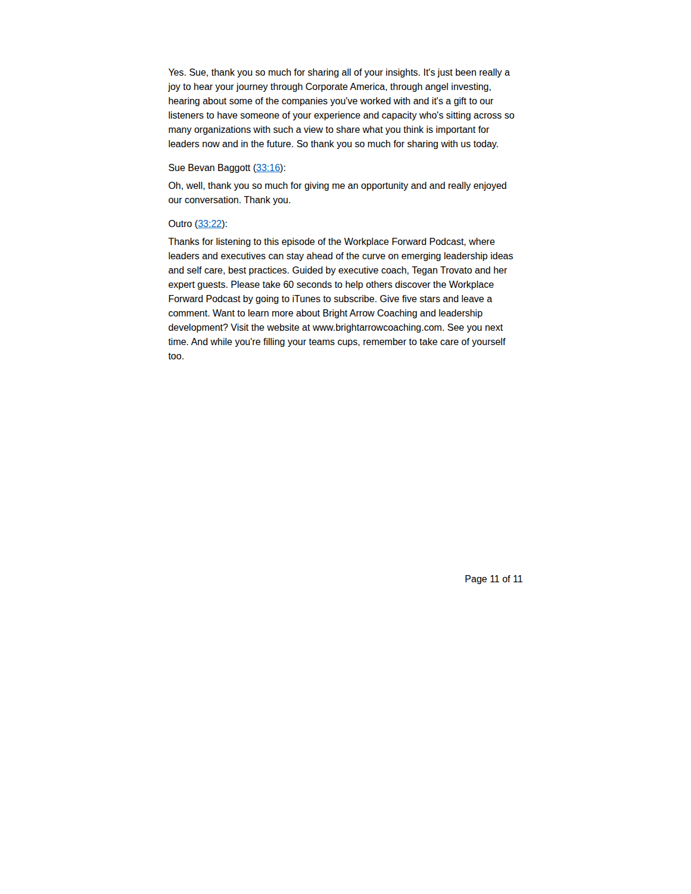Yes. Sue, thank you so much for sharing all of your insights. It's just been really a joy to hear your journey through Corporate America, through angel investing, hearing about some of the companies you've worked with and it's a gift to our listeners to have someone of your experience and capacity who's sitting across so many organizations with such a view to share what you think is important for leaders now and in the future. So thank you so much for sharing with us today.
Sue Bevan Baggott (33:16):
Oh, well, thank you so much for giving me an opportunity and and really enjoyed our conversation. Thank you.
Outro (33:22):
Thanks for listening to this episode of the Workplace Forward Podcast, where leaders and executives can stay ahead of the curve on emerging leadership ideas and self care, best practices. Guided by executive coach, Tegan Trovato and her expert guests. Please take 60 seconds to help others discover the Workplace Forward Podcast by going to iTunes to subscribe. Give five stars and leave a comment. Want to learn more about Bright Arrow Coaching and leadership development? Visit the website at www.brightarrowcoaching.com. See you next time. And while you're filling your teams cups, remember to take care of yourself too.
Page 11 of 11